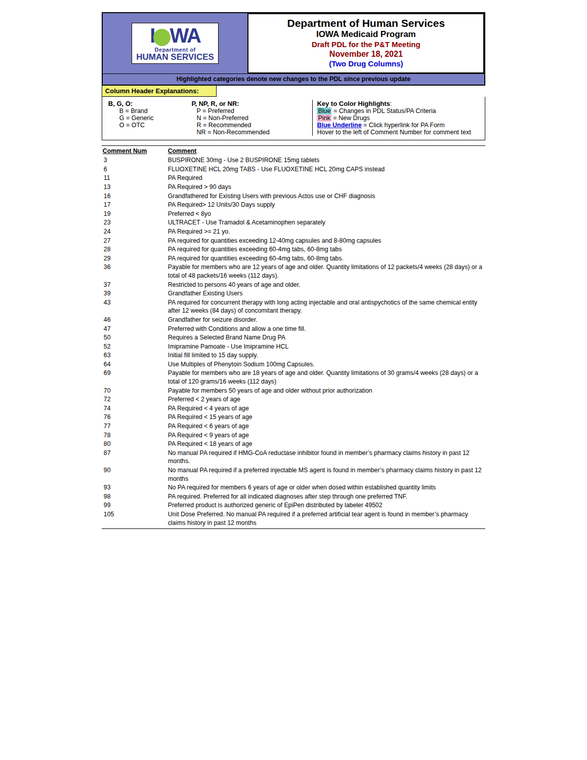I WA Department of HUMAN SERVICES
Department of Human Services
IOWA Medicaid Program
Draft PDL for the P&T Meeting
November 18, 2021
(Two Drug Columns)
Highlighted categories denote new changes to the PDL since previous update
Column Header Explanations:
B, G, O:
B = Brand
G = Generic
O = OTC
P, NP, R, or NR:
P = Preferred
N = Non-Preferred
R = Recommended
NR = Non-Recommended
Key to Color Highlights:
Blue = Changes in PDL Status/PA Criteria
Pink = New Drugs
Blue Underline = Click hyperlink for PA Form
Hover to the left of Comment Number for comment text
| Comment Num | Comment |
| --- | --- |
| 3 | BUSPIRONE 30mg - Use 2 BUSPIRONE 15mg tablets |
| 6 | FLUOXETINE HCL 20mg TABS - Use FLUOXETINE HCL 20mg CAPS instead |
| 11 | PA Required |
| 13 | PA Required > 90 days |
| 16 | Grandfathered for Existing Users with previous Actos use or CHF diagnosis |
| 17 | PA Required> 12 Units/30 Days supply |
| 19 | Preferred < 8yo |
| 23 | ULTRACET - Use Tramadol & Acetaminophen separately |
| 24 | PA Required >= 21 yo. |
| 27 | PA required for quantities exceeding 12-40mg capsules and 8-80mg capsules |
| 28 | PA required for quantities exceeding 60-4mg tabs, 60-8mg tabs |
| 29 | PA required for quantities exceeding 60-4mg tabs, 60-8mg tabs. |
| 36 | Payable for members who are 12 years of age and older. Quantity limitations of 12 packets/4 weeks (28 days) or a total of 48 packets/16 weeks (112 days). |
| 37 | Restricted to persons 40 years of age and older. |
| 39 | Grandfather Existing Users |
| 43 | PA required for concurrent therapy with long acting injectable and oral antispychotics of the same chemical entity after 12 weeks (84 days) of concomitant therapy. |
| 46 | Grandfather for seizure disorder. |
| 47 | Preferred with Conditions and allow a one time fill. |
| 50 | Requires a Selected Brand Name Drug PA |
| 52 | Imipramine Pamoate - Use Imipramine HCL |
| 63 | Initial fill limited to 15 day supply. |
| 64 | Use Multiples of Phenytoin Sodium 100mg Capsules. |
| 69 | Payable for members who are 18 years of age and older. Quantity limitations of 30 grams/4 weeks (28 days) or a total of 120 grams/16 weeks (112 days) |
| 70 | Payable for members 50 years of age and older without prior authorization |
| 72 | Preferred < 2 years of age |
| 74 | PA Required < 4 years of age |
| 76 | PA Required < 15 years of age |
| 77 | PA Required < 6 years of age |
| 78 | PA Required < 9 years of age |
| 80 | PA Required < 18 years of age |
| 87 | No manual PA required if HMG-CoA reductase inhibitor found in member’s pharmacy claims history in past 12 months. |
| 90 | No manual PA required if a preferred injectable MS agent is found in member’s pharmacy claims history in past 12 months |
| 93 | No PA required for members 6 years of age or older when dosed within established quantity limits |
| 98 | PA required. Preferred for all indicated diagnoses after step through one preferred TNF. |
| 99 | Preferred product is authorized generic of EpiPen distributed by labeler 49502 |
| 105 | Unit Dose Preferred. No manual PA required if a preferred artificial tear agent is found in member’s pharmacy claims history in past 12 months |